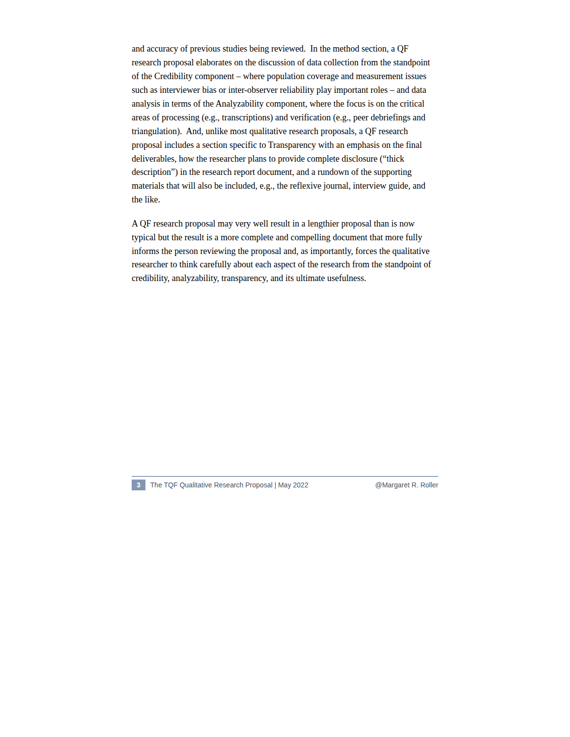and accuracy of previous studies being reviewed. In the method section, a QF research proposal elaborates on the discussion of data collection from the standpoint of the Credibility component – where population coverage and measurement issues such as interviewer bias or inter-observer reliability play important roles – and data analysis in terms of the Analyzability component, where the focus is on the critical areas of processing (e.g., transcriptions) and verification (e.g., peer debriefings and triangulation). And, unlike most qualitative research proposals, a QF research proposal includes a section specific to Transparency with an emphasis on the final deliverables, how the researcher plans to provide complete disclosure (“thick description”) in the research report document, and a rundown of the supporting materials that will also be included, e.g., the reflexive journal, interview guide, and the like.
A QF research proposal may very well result in a lengthier proposal than is now typical but the result is a more complete and compelling document that more fully informs the person reviewing the proposal and, as importantly, forces the qualitative researcher to think carefully about each aspect of the research from the standpoint of credibility, analyzability, transparency, and its ultimate usefulness.
3 The TQF Qualitative Research Proposal | May 2022 @Margaret R. Roller